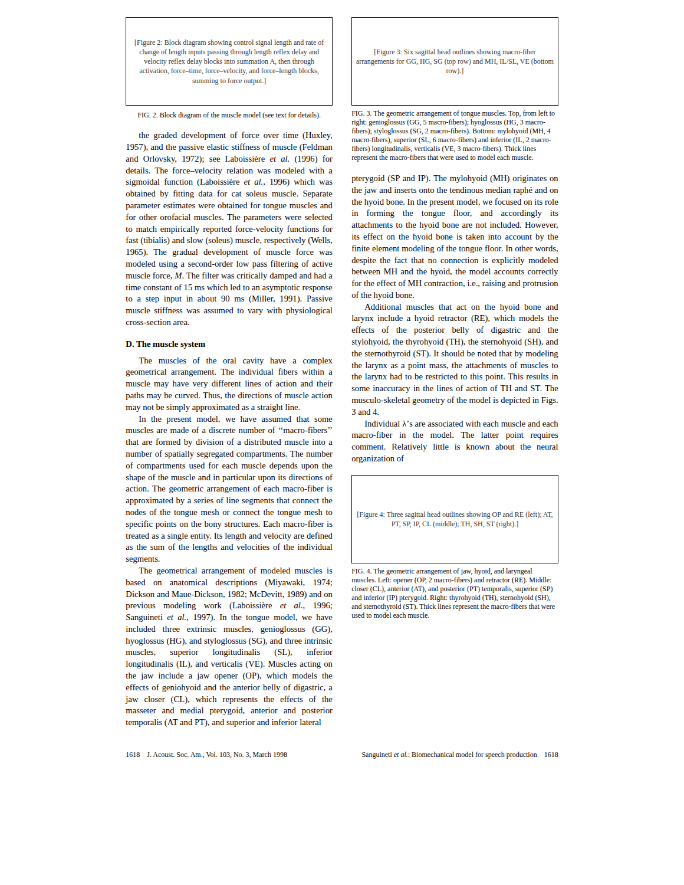[Figure 2: Block diagram showing control signal length and rate of change of length inputs passing through length reflex delay and velocity reflex delay blocks into summation A, then through activation, force–time, force–velocity, and force–length blocks, summing to force output.]
FIG. 2. Block diagram of the muscle model (see text for details).
the graded development of force over time (Huxley, 1957), and the passive elastic stiffness of muscle (Feldman and Orlovsky, 1972); see Laboissière et al. (1996) for details. The force–velocity relation was modeled with a sigmoidal function (Laboissière et al., 1996) which was obtained by fitting data for cat soleus muscle. Separate parameter estimates were obtained for tongue muscles and for other orofacial muscles. The parameters were selected to match empirically reported force-velocity functions for fast (tibialis) and slow (soleus) muscle, respectively (Wells, 1965). The gradual development of muscle force was modeled using a second-order low pass filtering of active muscle force, M. The filter was critically damped and had a time constant of 15 ms which led to an asymptotic response to a step input in about 90 ms (Miller, 1991). Passive muscle stiffness was assumed to vary with physiological cross-section area.
D. The muscle system
The muscles of the oral cavity have a complex geometrical arrangement. The individual fibers within a muscle may have very different lines of action and their paths may be curved. Thus, the directions of muscle action may not be simply approximated as a straight line.
In the present model, we have assumed that some muscles are made of a discrete number of ‘‘macro-fibers’’ that are formed by division of a distributed muscle into a number of spatially segregated compartments. The number of compartments used for each muscle depends upon the shape of the muscle and in particular upon its directions of action. The geometric arrangement of each macro-fiber is approximated by a series of line segments that connect the nodes of the tongue mesh or connect the tongue mesh to specific points on the bony structures. Each macro-fiber is treated as a single entity. Its length and velocity are defined as the sum of the lengths and velocities of the individual segments.
The geometrical arrangement of modeled muscles is based on anatomical descriptions (Miyawaki, 1974; Dickson and Maue-Dickson, 1982; McDevitt, 1989) and on previous modeling work (Laboissière et al., 1996; Sanguineti et al., 1997). In the tongue model, we have included three extrinsic muscles, genioglossus (GG), hyoglossus (HG), and styloglossus (SG), and three intrinsic muscles, superior longitudinalis (SL), inferior longitudinalis (IL), and verticalis (VE). Muscles acting on the jaw include a jaw opener (OP), which models the effects of geniohyoid and the anterior belly of digastric, a jaw closer (CL), which represents the effects of the masseter and medial pterygoid, anterior and posterior temporalis (AT and PT), and superior and inferior lateral
[Figure 3: Six sagittal head outlines showing macro-fiber arrangements for GG, HG, SG (top row) and MH, IL/SL, VE (bottom row).]
FIG. 3. The geometric arrangement of tongue muscles. Top, from left to right: genioglossus (GG, 5 macro-fibers); hyoglossus (HG, 3 macro-fibers); styloglossus (SG, 2 macro-fibers). Bottom: mylohyoid (MH, 4 macro-fibers), superior (SL, 6 macro-fibers) and inferior (IL, 2 macro-fibers) longitudinalis, verticalis (VE, 3 macro-fibers). Thick lines represent the macro-fibers that were used to model each muscle.
pterygoid (SP and IP). The mylohyoid (MH) originates on the jaw and inserts onto the tendinous median raphé and on the hyoid bone. In the present model, we focused on its role in forming the tongue floor, and accordingly its attachments to the hyoid bone are not included. However, its effect on the hyoid bone is taken into account by the finite element modeling of the tongue floor. In other words, despite the fact that no connection is explicitly modeled between MH and the hyoid, the model accounts correctly for the effect of MH contraction, i.e., raising and protrusion of the hyoid bone.
Additional muscles that act on the hyoid bone and larynx include a hyoid retractor (RE), which models the effects of the posterior belly of digastric and the stylohyoid, the thyrohyoid (TH), the sternohyoid (SH), and the sternothyroid (ST). It should be noted that by modeling the larynx as a point mass, the attachments of muscles to the larynx had to be restricted to this point. This results in some inaccuracy in the lines of action of TH and ST. The musculo-skeletal geometry of the model is depicted in Figs. 3 and 4.
Individual λ’s are associated with each muscle and each macro-fiber in the model. The latter point requires comment. Relatively little is known about the neural organization of
[Figure 4: Three sagittal head outlines showing OP and RE (left); AT, PT, SP, IP, CL (middle); TH, SH, ST (right).]
FIG. 4. The geometric arrangement of jaw, hyoid, and laryngeal muscles. Left: opener (OP, 2 macro-fibers) and retractor (RE). Middle: closer (CL), anterior (AT), and posterior (PT) temporalis, superior (SP) and inferior (IP) pterygoid. Right: thyrohyoid (TH), sternohyoid (SH), and sternothyroid (ST). Thick lines represent the macro-fibers that were used to model each muscle.
1618 J. Acoust. Soc. Am., Vol. 103, No. 3, March 1998
Sanguineti et al.: Biomechanical model for speech production 1618